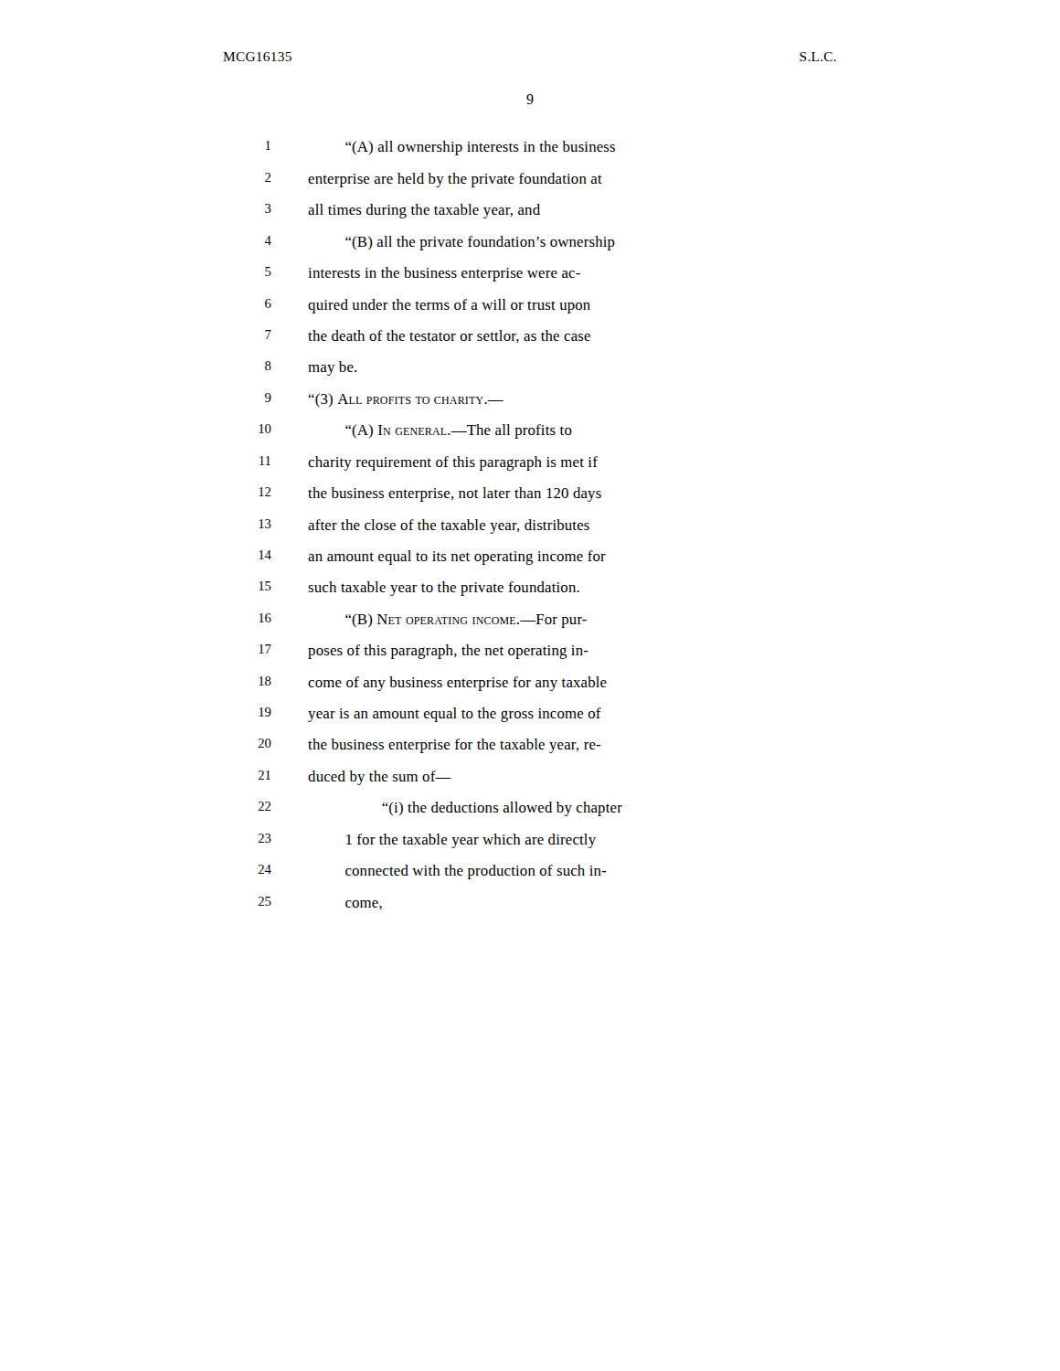MCG16135 S.L.C.
9
| 1 | “(A) all ownership interests in the business |
| 2 | enterprise are held by the private foundation at |
| 3 | all times during the taxable year, and |
| 4 | “(B) all the private foundation’s ownership |
| 5 | interests in the business enterprise were ac- |
| 6 | quired under the terms of a will or trust upon |
| 7 | the death of the testator or settlor, as the case |
| 8 | may be. |
| 9 | “(3) All profits to charity .— |
| 10 | “(A) In general .—The all profits to |
| 11 | charity requirement of this paragraph is met if |
| 12 | the business enterprise, not later than 120 days |
| 13 | after the close of the taxable year, distributes |
| 14 | an amount equal to its net operating income for |
| 15 | such taxable year to the private foundation. |
| 16 | “(B) Net operating income .—For pur- |
| 17 | poses of this paragraph, the net operating in- |
| 18 | come of any business enterprise for any taxable |
| 19 | year is an amount equal to the gross income of |
| 20 | the business enterprise for the taxable year, re- |
| 21 | duced by the sum of— |
| 22 | “(i) the deductions allowed by chapter |
| 23 | 1 for the taxable year which are directly |
| 24 | connected with the production of such in- |
| 25 | come, |